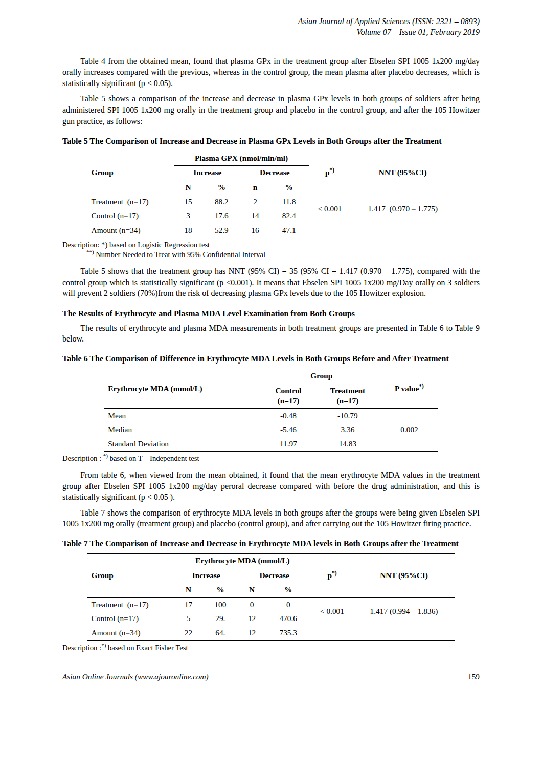Asian Journal of Applied Sciences (ISSN: 2321 – 0893)
Volume 07 – Issue 01, February 2019
Table 4 from the obtained mean, found that plasma GPx in the treatment group after Ebselen SPI 1005 1x200 mg/day orally increases compared with the previous, whereas in the control group, the mean plasma after placebo decreases, which is statistically significant (p < 0.05).
Table 5 shows a comparison of the increase and decrease in plasma GPx levels in both groups of soldiers after being administered SPI 1005 1x200 mg orally in the treatment group and placebo in the control group, and after the 105 Howitzer gun practice, as follows:
Table 5 The Comparison of Increase and Decrease in Plasma GPx Levels in Both Groups after the Treatment
| Group | Plasma GPX (nmol/min/ml) | p *) | NNT (95%CI) |
| --- | --- | --- | --- |
| Increase | Decrease |
| N | % | n | % |
| Treatment (n=17) | 15 | 88.2 | 2 | 11.8 | < 0.001 | 1.417 (0.970 – 1.775) |
| Control (n=17) | 3 | 17.6 | 14 | 82.4 |
| Amount (n=34) | 18 | 52.9 | 16 | 47.1 | | |
Description: *) based on Logistic Regression test **) Number Needed to Treat with 95% Confidential Interval
Table 5 shows that the treatment group has NNT (95% CI) = 35 (95% CI = 1.417 (0.970 – 1.775), compared with the control group which is statistically significant (p <0.001). It means that Ebselen SPI 1005 1x200 mg/Day orally on 3 soldiers will prevent 2 soldiers (70%)from the risk of decreasing plasma GPx levels due to the 105 Howitzer explosion.
The Results of Erythrocyte and Plasma MDA Level Examination from Both Groups
The results of erythrocyte and plasma MDA measurements in both treatment groups are presented in Table 6 to Table 9 below.
Table 6 The Comparison of Difference in Erythrocyte MDA Levels in Both Groups Before and After Treatment
| Erythrocyte MDA (mmol/L) | Group | P value *) |
| --- | --- | --- |
| Control (n=17) | Treatment (n=17) |
| Mean | -0.48 | -10.79 | 0.002 |
| Median | -5.46 | 3.36 |
| Standard Deviation | 11.97 | 14.83 |
Description : *) based on T – Independent test
From table 6, when viewed from the mean obtained, it found that the mean erythrocyte MDA values in the treatment group after Ebselen SPI 1005 1x200 mg/day peroral decrease compared with before the drug administration, and this is statistically significant (p < 0.05 ).
Table 7 shows the comparison of erythrocyte MDA levels in both groups after the groups were being given Ebselen SPI 1005 1x200 mg orally (treatment group) and placebo (control group), and after carrying out the 105 Howitzer firing practice.
Table 7 The Comparison of Increase and Decrease in Erythrocyte MDA levels in Both Groups after the Treatment
| Group | Erythrocyte MDA (mmol/L) | p *) | NNT (95%CI) |
| --- | --- | --- | --- |
| Increase | Decrease |
| N | % | N | % |
| Treatment (n=17) | 17 | 100 | 0 | 0 | < 0.001 | 1.417 (0.994 – 1.836) |
| Control (n=17) | 5 | 29. | 12 | 470.6 |
| Amount (n=34) | 22 | 64. | 12 | 735.3 | | |
Description :*) based on Exact Fisher Test
Asian Online Journals (www.ajouronline.com) 159